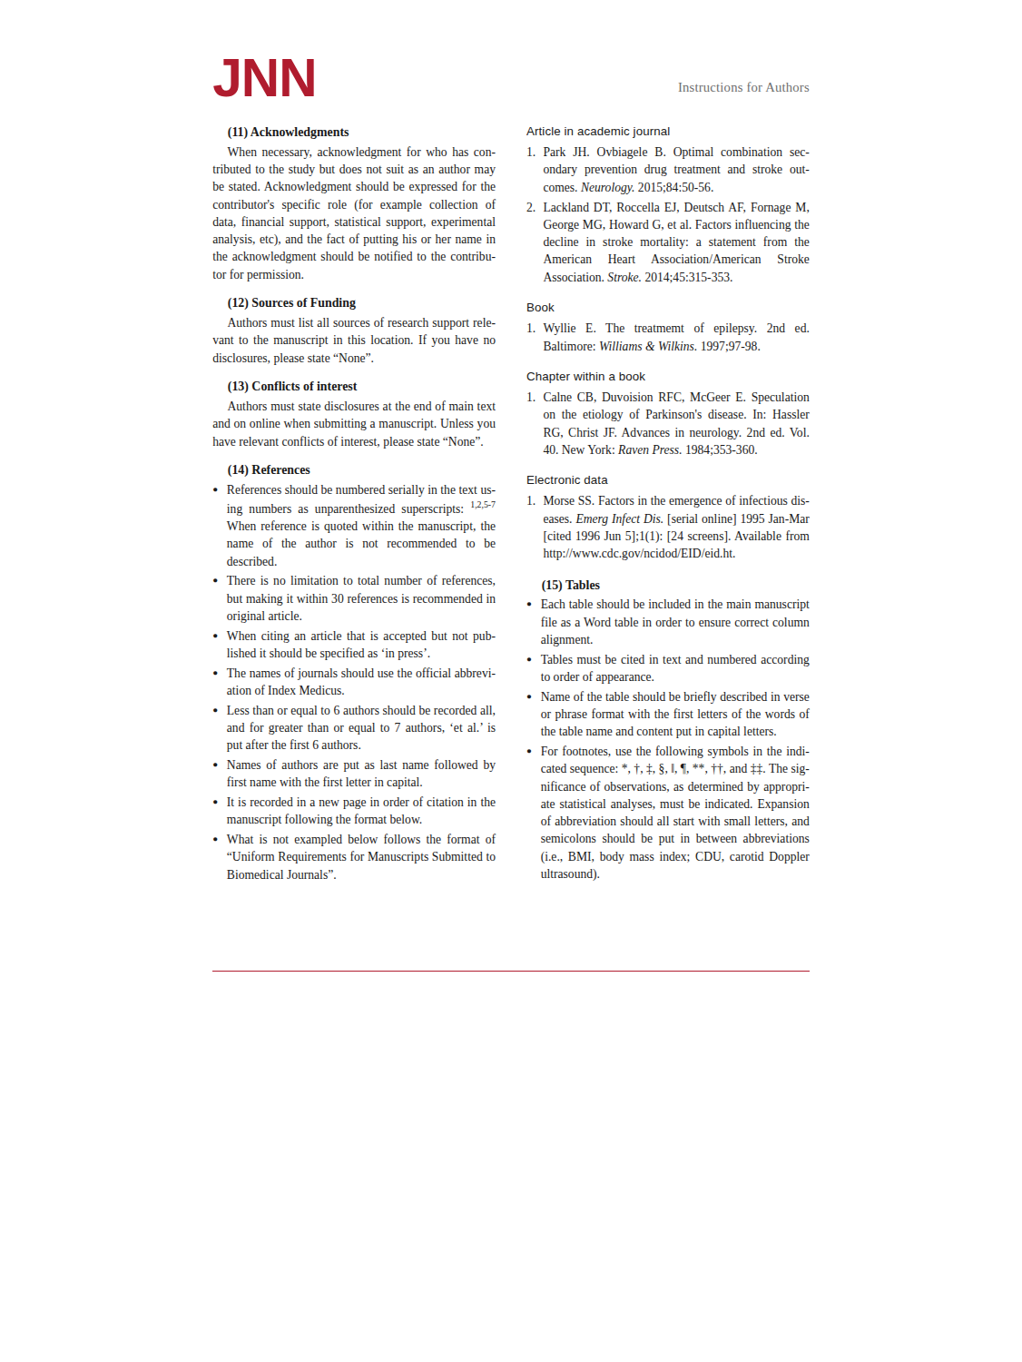JNN
Instructions for Authors
(11) Acknowledgments
When necessary, acknowledgment for who has contributed to the study but does not suit as an author may be stated. Acknowledgment should be expressed for the contributor's specific role (for example collection of data, financial support, statistical support, experimental analysis, etc), and the fact of putting his or her name in the acknowledgment should be notified to the contributor for permission.
(12) Sources of Funding
Authors must list all sources of research support relevant to the manuscript in this location. If you have no disclosures, please state “None”.
(13) Conflicts of interest
Authors must state disclosures at the end of main text and on online when submitting a manuscript. Unless you have relevant conflicts of interest, please state “None”.
(14) References
References should be numbered serially in the text using numbers as unparenthesized superscripts: 1,2,5-7 When reference is quoted within the manuscript, the name of the author is not recommended to be described.
There is no limitation to total number of references, but making it within 30 references is recommended in original article.
When citing an article that is accepted but not published it should be specified as ‘in press’.
The names of journals should use the official abbreviation of Index Medicus.
Less than or equal to 6 authors should be recorded all, and for greater than or equal to 7 authors, ‘et al.’ is put after the first 6 authors.
Names of authors are put as last name followed by first name with the first letter in capital.
It is recorded in a new page in order of citation in the manuscript following the format below.
What is not exampled below follows the format of “Uniform Requirements for Manuscripts Submitted to Biomedical Journals”.
Article in academic journal
Park JH. Ovbiagele B. Optimal combination secondary prevention drug treatment and stroke outcomes. Neurology. 2015;84:50-56.
Lackland DT, Roccella EJ, Deutsch AF, Fornage M, George MG, Howard G, et al. Factors influencing the decline in stroke mortality: a statement from the American Heart Association/American Stroke Association. Stroke. 2014;45:315-353.
Book
Wyllie E. The treatmemt of epilepsy. 2nd ed. Baltimore: Williams & Wilkins. 1997;97-98.
Chapter within a book
Calne CB, Duvoision RFC, McGeer E. Speculation on the etiology of Parkinson's disease. In: Hassler RG, Christ JF. Advances in neurology. 2nd ed. Vol. 40. New York: Raven Press. 1984;353-360.
Electronic data
Morse SS. Factors in the emergence of infectious diseases. Emerg Infect Dis. [serial online] 1995 Jan-Mar [cited 1996 Jun 5];1(1): [24 screens]. Available from http://www.cdc.gov/ncidod/EID/eid.ht.
(15) Tables
Each table should be included in the main manuscript file as a Word table in order to ensure correct column alignment.
Tables must be cited in text and numbered according to order of appearance.
Name of the table should be briefly described in verse or phrase format with the first letters of the words of the table name and content put in capital letters.
For footnotes, use the following symbols in the indicated sequence: *, †, ‡, §, ‖, ¶, **, ††, and ‡‡. The significance of observations, as determined by appropriate statistical analyses, must be indicated. Expansion of abbreviation should all start with small letters, and semicolons should be put in between abbreviations (i.e., BMI, body mass index; CDU, carotid Doppler ultrasound).